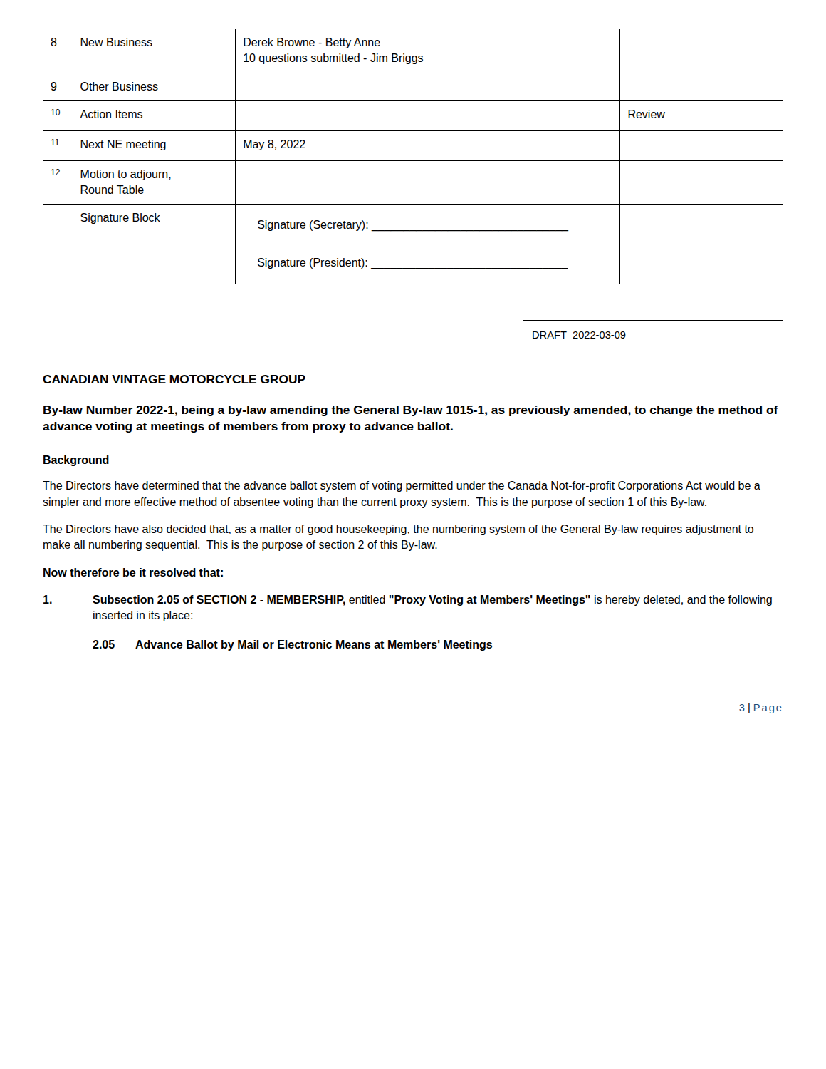| 8 | New Business | Derek Browne - Betty Anne 10 questions submitted - Jim Briggs | |
| 9 | Other Business | | |
| 10 | Action Items | | Review |
| 11 | Next NE meeting | May 8, 2022 | |
| 12 | Motion to adjourn, Round Table | | |
| | Signature Block | Signature (Secretary): _______________________________ Signature (President): _______________________________ | |
DRAFT 2022-03-09
CANADIAN VINTAGE MOTORCYCLE GROUP
By-law Number 2022-1, being a by-law amending the General By-law 1015-1, as previously amended, to change the method of advance voting at meetings of members from proxy to advance ballot.
Background
The Directors have determined that the advance ballot system of voting permitted under the Canada Not-for-profit Corporations Act would be a simpler and more effective method of absentee voting than the current proxy system. This is the purpose of section 1 of this By-law.
The Directors have also decided that, as a matter of good housekeeping, the numbering system of the General By-law requires adjustment to make all numbering sequential. This is the purpose of section 2 of this By-law.
Now therefore be it resolved that:
1. Subsection 2.05 of SECTION 2 - MEMBERSHIP, entitled "Proxy Voting at Members' Meetings" is hereby deleted, and the following inserted in its place:
2.05 Advance Ballot by Mail or Electronic Means at Members' Meetings
3 | Page